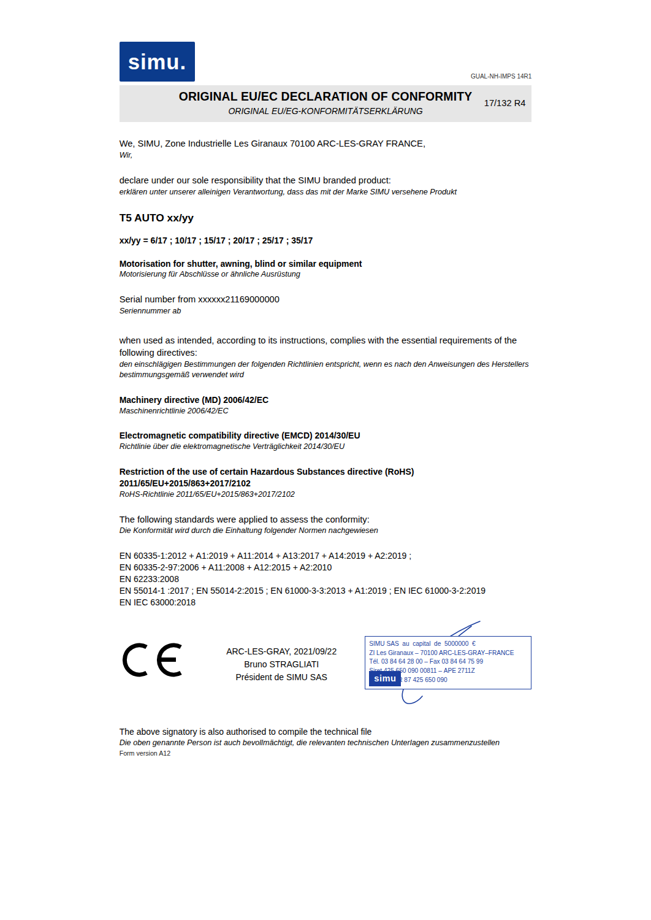simu.
GUAL-NH-IMPS 14R1
ORIGINAL EU/EC DECLARATION OF CONFORMITY
ORIGINAL EU/EG-KONFORMITÄTSERKLÄRUNG
17/132 R4
We, SIMU, Zone Industrielle Les Giranaux 70100 ARC-LES-GRAY FRANCE,
Wir,
declare under our sole responsibility that the SIMU branded product:
erklären unter unserer alleinigen Verantwortung, dass das mit der Marke SIMU versehene Produkt
T5 AUTO xx/yy
xx/yy = 6/17 ; 10/17 ; 15/17 ; 20/17 ; 25/17 ; 35/17
Motorisation for shutter, awning, blind or similar equipment
Motorisierung für Abschlüsse or ähnliche Ausrüstung
Serial number from xxxxxx21169000000
Seriennummer ab
when used as intended, according to its instructions, complies with the essential requirements of the following directives:
den einschlägigen Bestimmungen der folgenden Richtlinien entspricht, wenn es nach den Anweisungen des Herstellers bestimmungsgemäß verwendet wird
Machinery directive (MD) 2006/42/EC
Maschinenrichtlinie 2006/42/EC
Electromagnetic compatibility directive (EMCD) 2014/30/EU
Richtlinie über die elektromagnetische Verträglichkeit 2014/30/EU
Restriction of the use of certain Hazardous Substances directive (RoHS) 2011/65/EU+2015/863+2017/2102
RoHS-Richtlinie 2011/65/EU+2015/863+2017/2102
The following standards were applied to assess the conformity:
Die Konformität wird durch die Einhaltung folgender Normen nachgewiesen
EN 60335‑1:2012 + A1:2019 + A11:2014 + A13:2017 + A14:2019 + A2:2019 ;
EN 60335‑2‑97:2006 + A11:2008 + A12:2015 + A2:2010
EN 62233:2008
EN 55014‑1 :2017 ; EN 55014‑2:2015 ; EN 61000‑3‑3:2013 + A1:2019 ; EN IEC 61000‑3‑2:2019
EN IEC 63000:2018
ARC-LES-GRAY, 2021/09/22
Bruno STRAGLIATI
Président de SIMU SAS
SIMU SAS au capital de 5000000 €
ZI Les Giranaux – 70100 ARC-LES-GRAY–FRANCE
Tél. 03 84 64 28 00 – Fax 03 84 64 75 99
Siret 425 650 090 00811 – APE 2711Z
N° TVA : FR 87 425 650 090
simu
The above signatory is also authorised to compile the technical file
Die oben genannte Person ist auch bevollmächtigt, die relevanten technischen Unterlagen zusammenzustellen
Form version A12